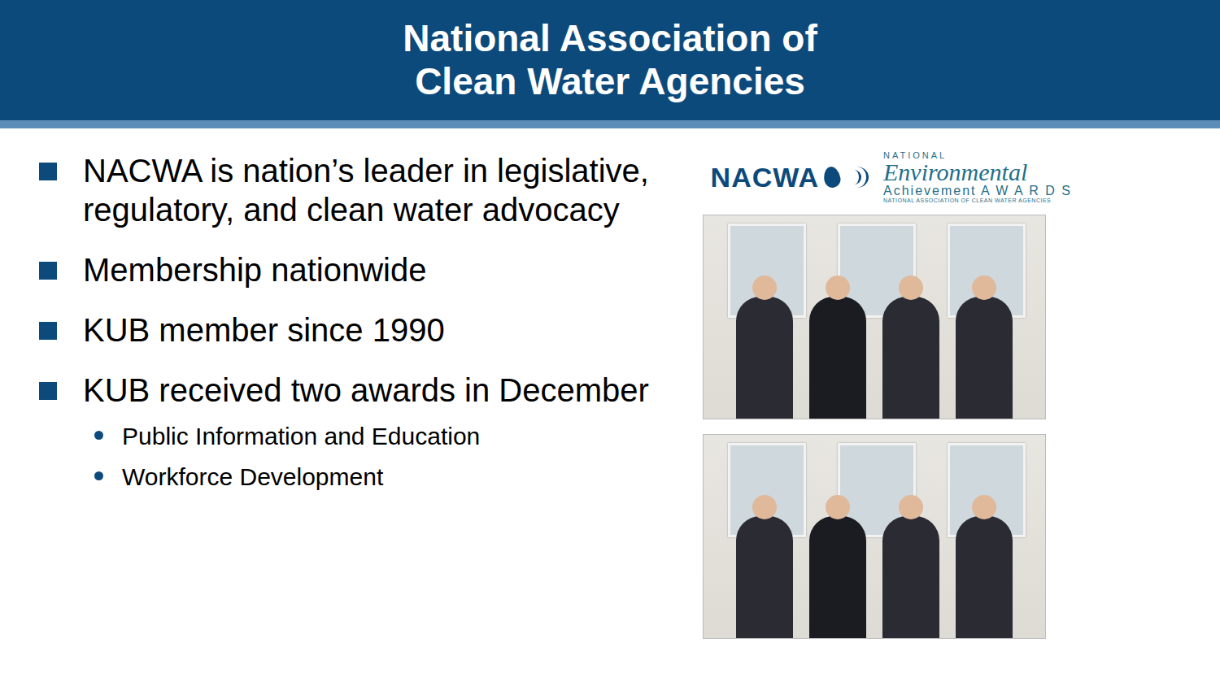National Association of
Clean Water Agencies
NACWA is nation’s leader in legislative, regulatory, and clean water advocacy
Membership nationwide
KUB member since 1990
KUB received two awards in December
Public Information and Education
Workforce Development
NACWA
NATIONAL Environmental Achievement A W A R D S NATIONAL ASSOCIATION OF CLEAN WATER AGENCIES